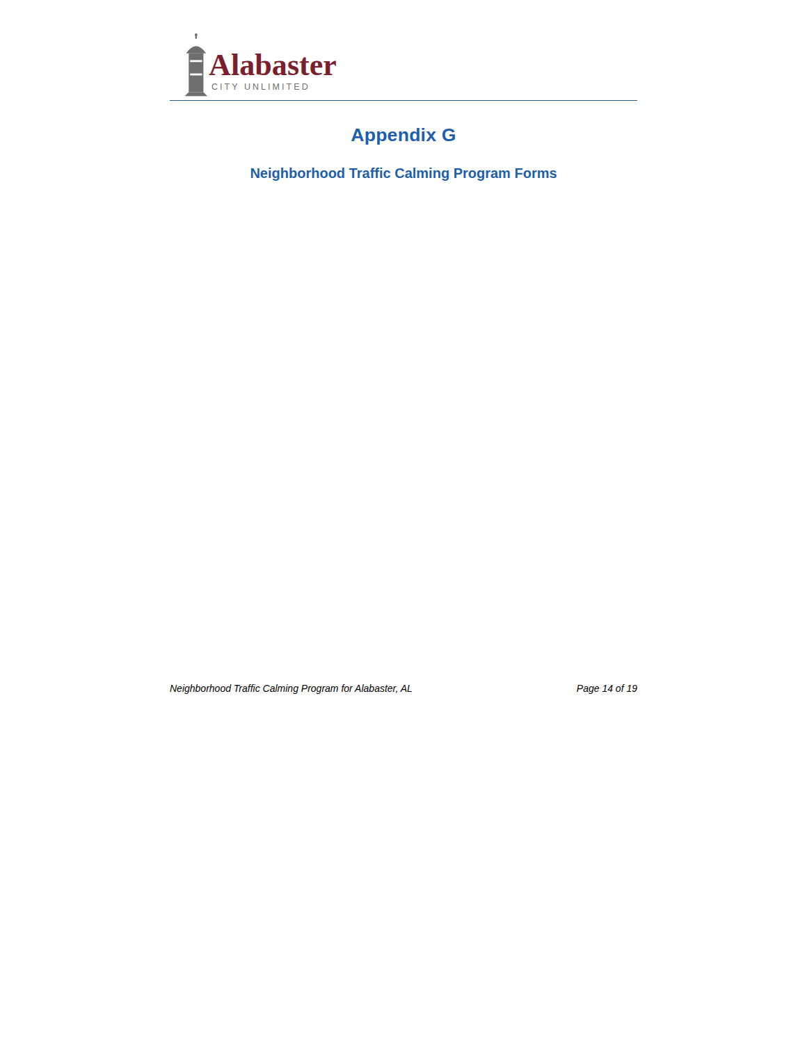Alabaster CITY UNLIMITED
Appendix G
Neighborhood Traffic Calming Program Forms
Neighborhood Traffic Calming Program for Alabaster, AL Page 14 of 19